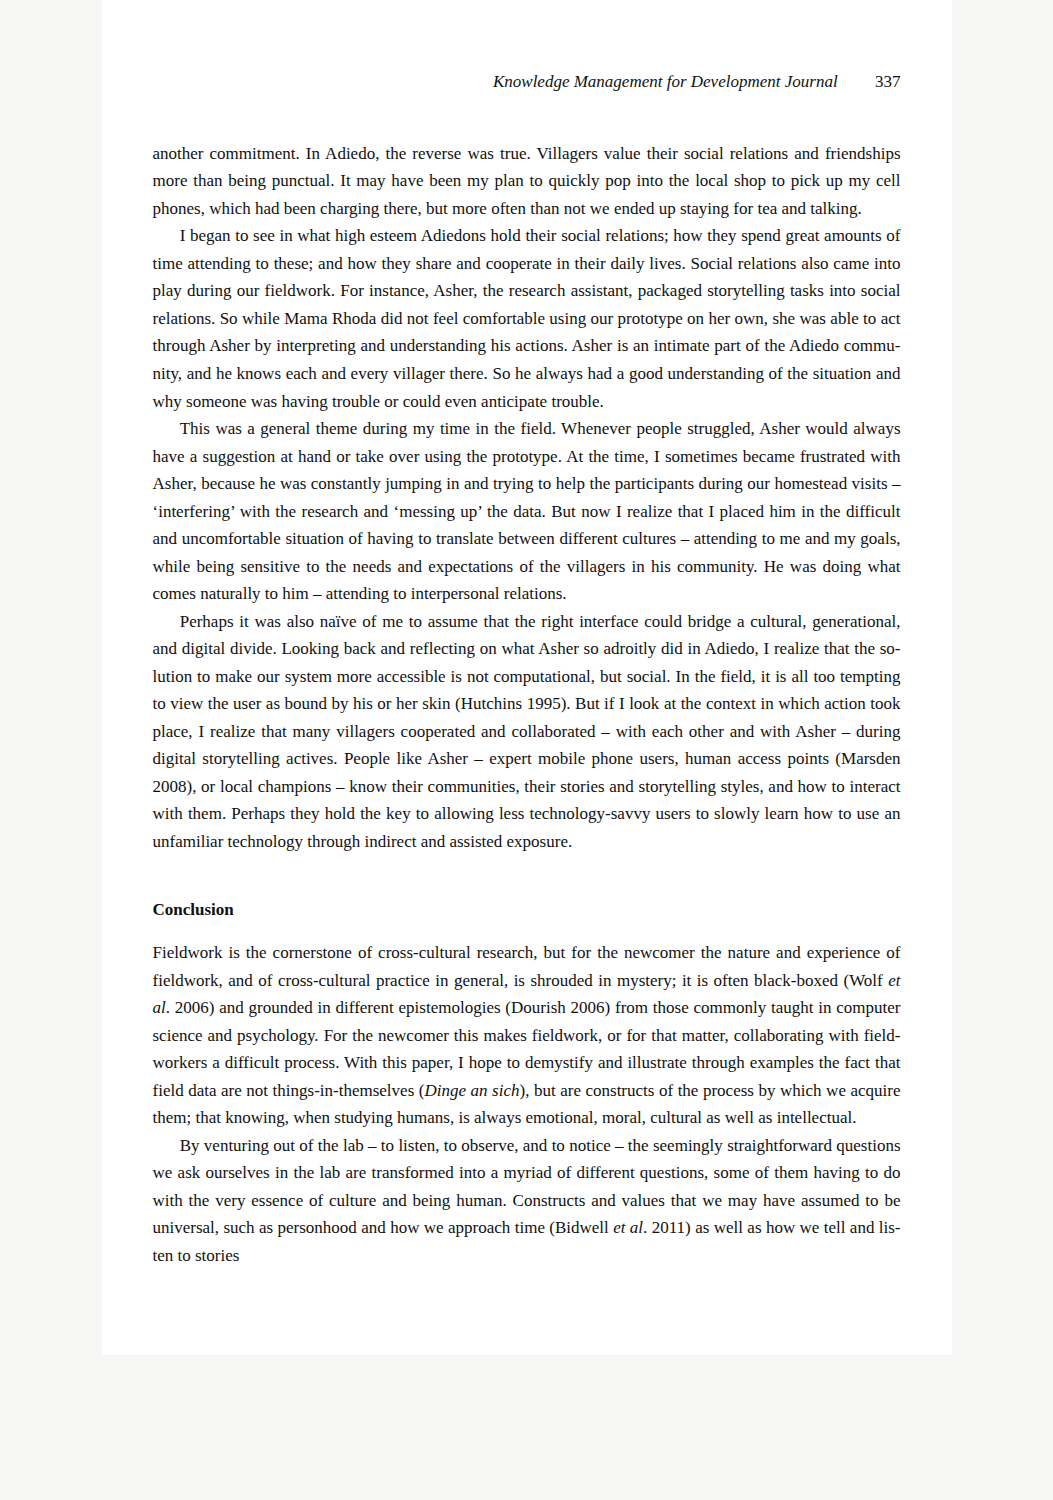Knowledge Management for Development Journal 337
another commitment. In Adiedo, the reverse was true. Villagers value their social relations and friendships more than being punctual. It may have been my plan to quickly pop into the local shop to pick up my cell phones, which had been charging there, but more often than not we ended up staying for tea and talking.
I began to see in what high esteem Adiedons hold their social relations; how they spend great amounts of time attending to these; and how they share and cooperate in their daily lives. Social relations also came into play during our fieldwork. For instance, Asher, the research assistant, packaged storytelling tasks into social relations. So while Mama Rhoda did not feel comfortable using our prototype on her own, she was able to act through Asher by interpreting and understanding his actions. Asher is an intimate part of the Adiedo community, and he knows each and every villager there. So he always had a good understanding of the situation and why someone was having trouble or could even anticipate trouble.
This was a general theme during my time in the field. Whenever people struggled, Asher would always have a suggestion at hand or take over using the prototype. At the time, I sometimes became frustrated with Asher, because he was constantly jumping in and trying to help the participants during our homestead visits – ‘interfering’ with the research and ‘messing up’ the data. But now I realize that I placed him in the difficult and uncomfortable situation of having to translate between different cultures – attending to me and my goals, while being sensitive to the needs and expectations of the villagers in his community. He was doing what comes naturally to him – attending to interpersonal relations.
Perhaps it was also naïve of me to assume that the right interface could bridge a cultural, generational, and digital divide. Looking back and reflecting on what Asher so adroitly did in Adiedo, I realize that the solution to make our system more accessible is not computational, but social. In the field, it is all too tempting to view the user as bound by his or her skin (Hutchins 1995). But if I look at the context in which action took place, I realize that many villagers cooperated and collaborated – with each other and with Asher – during digital storytelling actives. People like Asher – expert mobile phone users, human access points (Marsden 2008), or local champions – know their communities, their stories and storytelling styles, and how to interact with them. Perhaps they hold the key to allowing less technology-savvy users to slowly learn how to use an unfamiliar technology through indirect and assisted exposure.
Conclusion
Fieldwork is the cornerstone of cross-cultural research, but for the newcomer the nature and experience of fieldwork, and of cross-cultural practice in general, is shrouded in mystery; it is often black-boxed (Wolf et al. 2006) and grounded in different epistemologies (Dourish 2006) from those commonly taught in computer science and psychology. For the newcomer this makes fieldwork, or for that matter, collaborating with fieldworkers a difficult process. With this paper, I hope to demystify and illustrate through examples the fact that field data are not things-in-themselves (Dinge an sich), but are constructs of the process by which we acquire them; that knowing, when studying humans, is always emotional, moral, cultural as well as intellectual.
By venturing out of the lab – to listen, to observe, and to notice – the seemingly straightforward questions we ask ourselves in the lab are transformed into a myriad of different questions, some of them having to do with the very essence of culture and being human. Constructs and values that we may have assumed to be universal, such as personhood and how we approach time (Bidwell et al. 2011) as well as how we tell and listen to stories